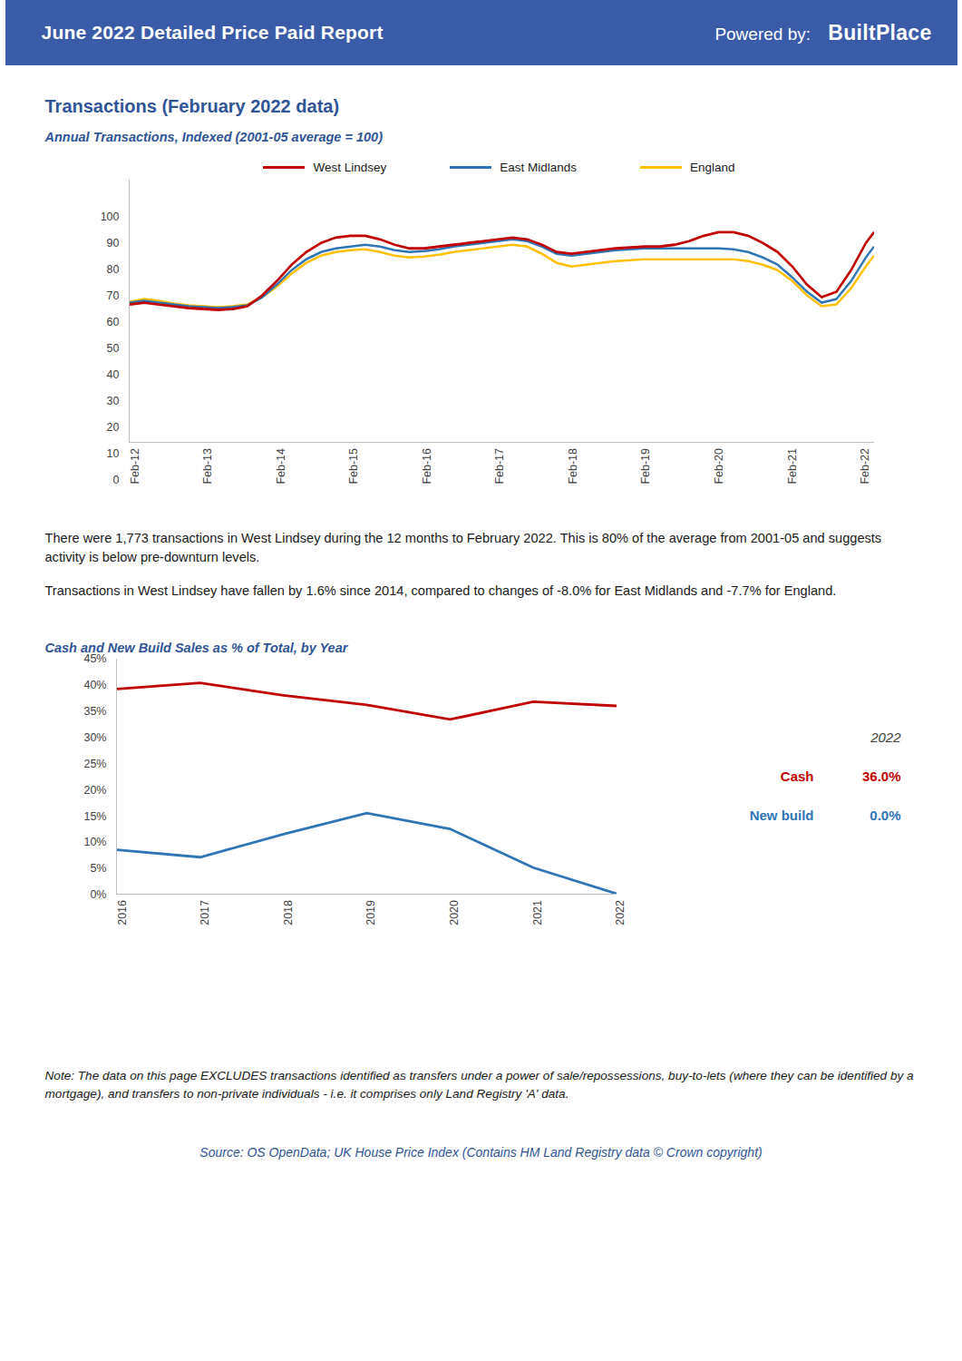June 2022 Detailed Price Paid Report
Powered by: BuiltPlace
Transactions (February 2022 data)
Annual Transactions, Indexed (2001-05 average = 100)
West Lindsey
East Midlands
England
100 90 80 70 60 50 40 30 20 10 0
Feb-12 Feb-13 Feb-14 Feb-15 Feb-16 Feb-17 Feb-18 Feb-19 Feb-20 Feb-21 Feb-22
There were 1,773 transactions in West Lindsey during the 12 months to February 2022. This is 80% of the average from 2001-05 and suggests activity is below pre-downturn levels.
Transactions in West Lindsey have fallen by 1.6% since 2014, compared to changes of -8.0% for East Midlands and -7.7% for England.
Cash and New Build Sales as % of Total, by Year
45% 40% 35% 30% 25% 20% 15% 10% 5% 0%
2016 2017 2018 2019 2020 2021 2022
2022
Cash 36.0%
New build 0.0%
Note: The data on this page EXCLUDES transactions identified as transfers under a power of sale/repossessions, buy-to-lets (where they can be identified by a mortgage), and transfers to non-private individuals - i.e. it comprises only Land Registry 'A' data.
Source: OS OpenData; UK House Price Index (Contains HM Land Registry data © Crown copyright)